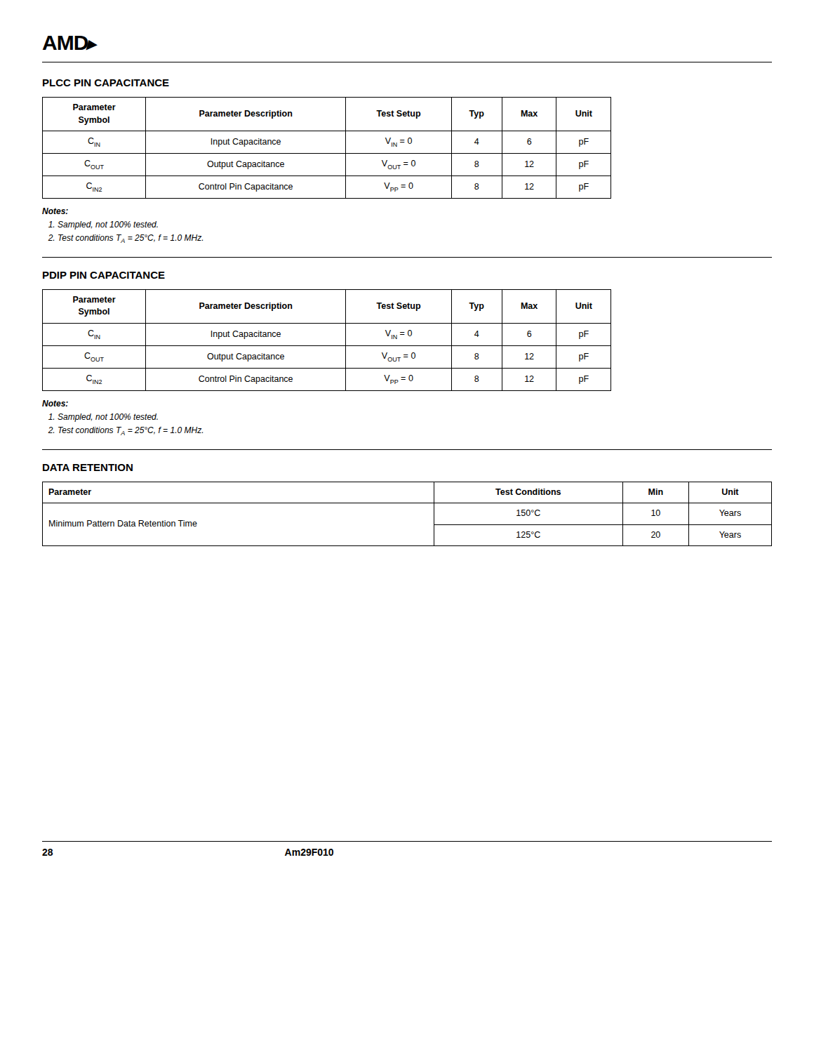AMD▸
PLCC PIN CAPACITANCE
| Parameter Symbol | Parameter Description | Test Setup | Typ | Max | Unit |
| --- | --- | --- | --- | --- | --- |
| C IN | Input Capacitance | V IN = 0 | 4 | 6 | pF |
| C OUT | Output Capacitance | V OUT = 0 | 8 | 12 | pF |
| C IN2 | Control Pin Capacitance | V PP = 0 | 8 | 12 | pF |
Notes:
Sampled, not 100% tested.
Test conditions TA = 25°C, f = 1.0 MHz.
PDIP PIN CAPACITANCE
| Parameter Symbol | Parameter Description | Test Setup | Typ | Max | Unit |
| --- | --- | --- | --- | --- | --- |
| C IN | Input Capacitance | V IN = 0 | 4 | 6 | pF |
| C OUT | Output Capacitance | V OUT = 0 | 8 | 12 | pF |
| C IN2 | Control Pin Capacitance | V PP = 0 | 8 | 12 | pF |
Notes:
Sampled, not 100% tested.
Test conditions TA = 25°C, f = 1.0 MHz.
DATA RETENTION
| Parameter | Test Conditions | Min | Unit |
| --- | --- | --- | --- |
| Minimum Pattern Data Retention Time | 150°C | 10 | Years |
| 125°C | 20 | Years |
28 Am29F010